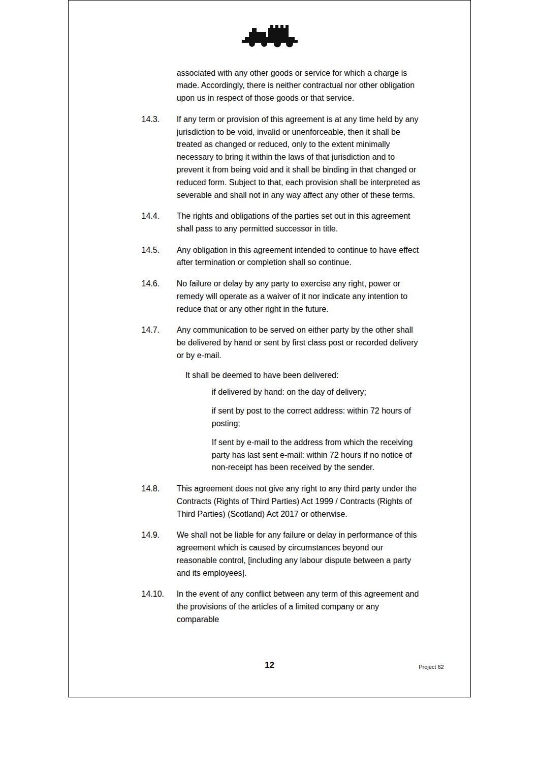associated with any other goods or service for which a charge is made. Accordingly, there is neither contractual nor other obligation upon us in respect of those goods or that service.
14.3. If any term or provision of this agreement is at any time held by any jurisdiction to be void, invalid or unenforceable, then it shall be treated as changed or reduced, only to the extent minimally necessary to bring it within the laws of that jurisdiction and to prevent it from being void and it shall be binding in that changed or reduced form. Subject to that, each provision shall be interpreted as severable and shall not in any way affect any other of these terms.
14.4. The rights and obligations of the parties set out in this agreement shall pass to any permitted successor in title.
14.5. Any obligation in this agreement intended to continue to have effect after termination or completion shall so continue.
14.6. No failure or delay by any party to exercise any right, power or remedy will operate as a waiver of it nor indicate any intention to reduce that or any other right in the future.
14.7. Any communication to be served on either party by the other shall be delivered by hand or sent by first class post or recorded delivery or by e-mail.
It shall be deemed to have been delivered:
if delivered by hand: on the day of delivery;
if sent by post to the correct address: within 72 hours of posting;
If sent by e-mail to the address from which the receiving party has last sent e-mail: within 72 hours if no notice of non-receipt has been received by the sender.
14.8. This agreement does not give any right to any third party under the Contracts (Rights of Third Parties) Act 1999 / Contracts (Rights of Third Parties) (Scotland) Act 2017 or otherwise.
14.9. We shall not be liable for any failure or delay in performance of this agreement which is caused by circumstances beyond our reasonable control, [including any labour dispute between a party and its employees].
14.10. In the event of any conflict between any term of this agreement and the provisions of the articles of a limited company or any comparable
12 Project 62